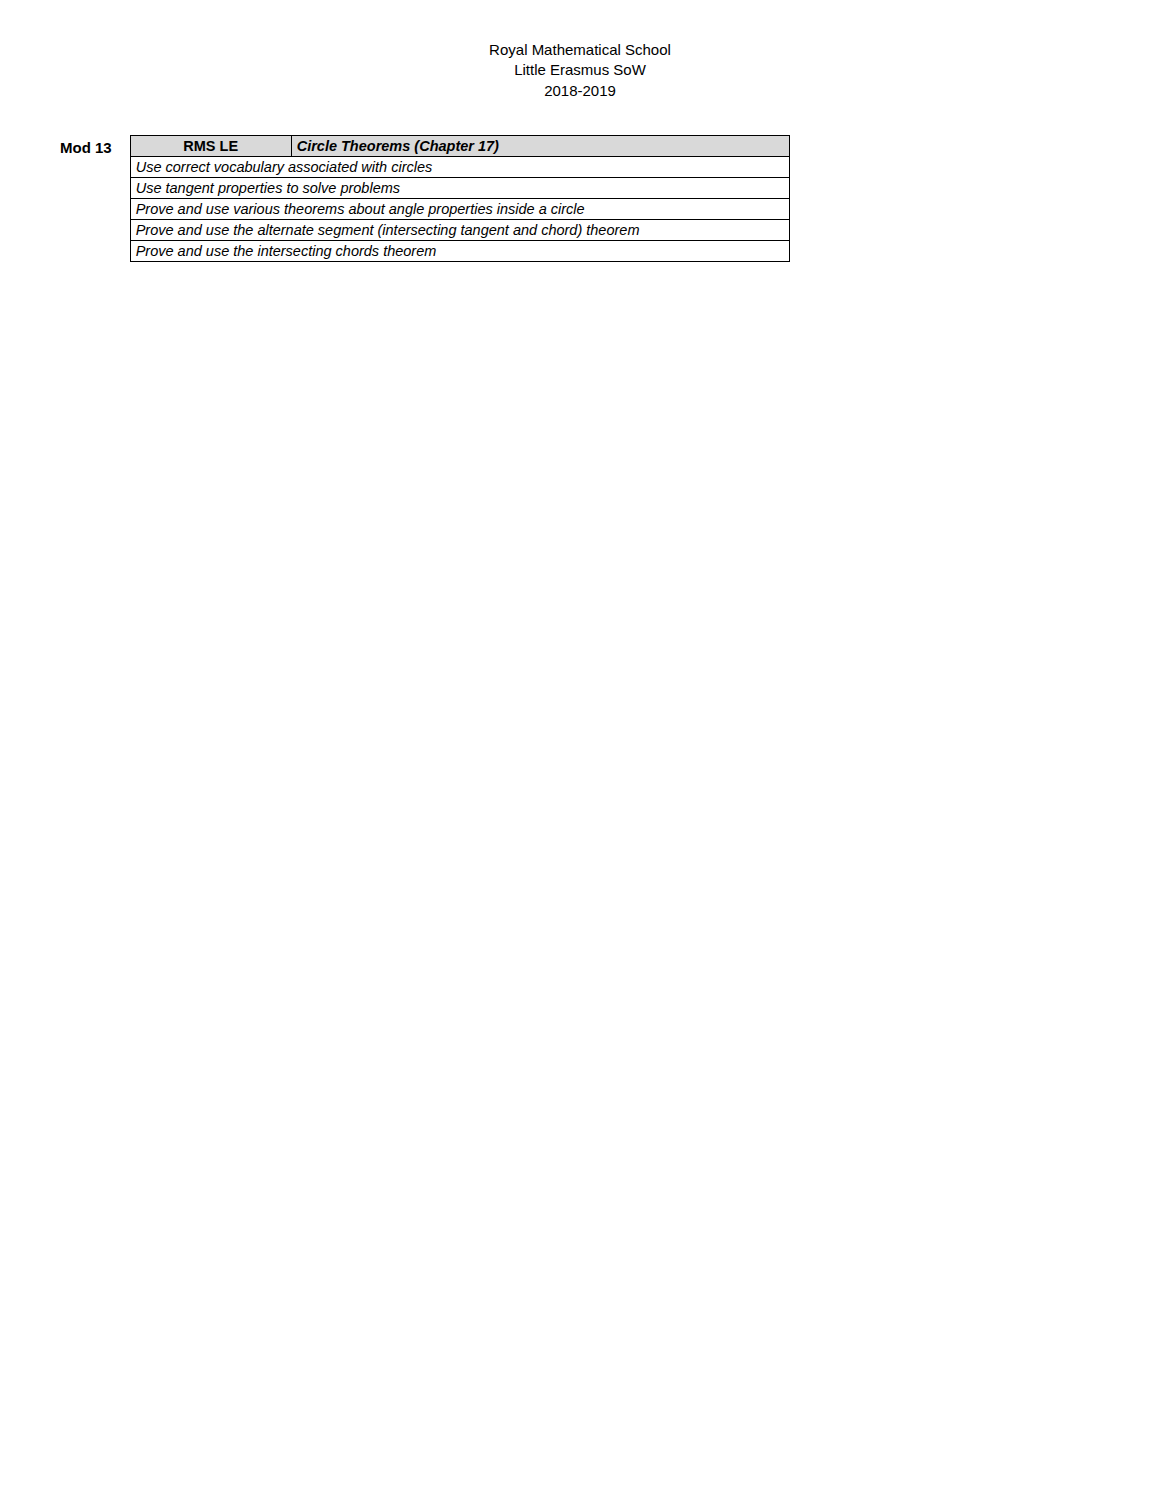Royal Mathematical School
Little Erasmus SoW
2018-2019
Mod 13
| RMS LE | Circle Theorems (Chapter 17) |
| Use correct vocabulary associated with circles |
| Use tangent properties to solve problems |
| Prove and use various theorems about angle properties inside a circle |
| Prove and use the alternate segment (intersecting tangent and chord) theorem |
| Prove and use the intersecting chords theorem |